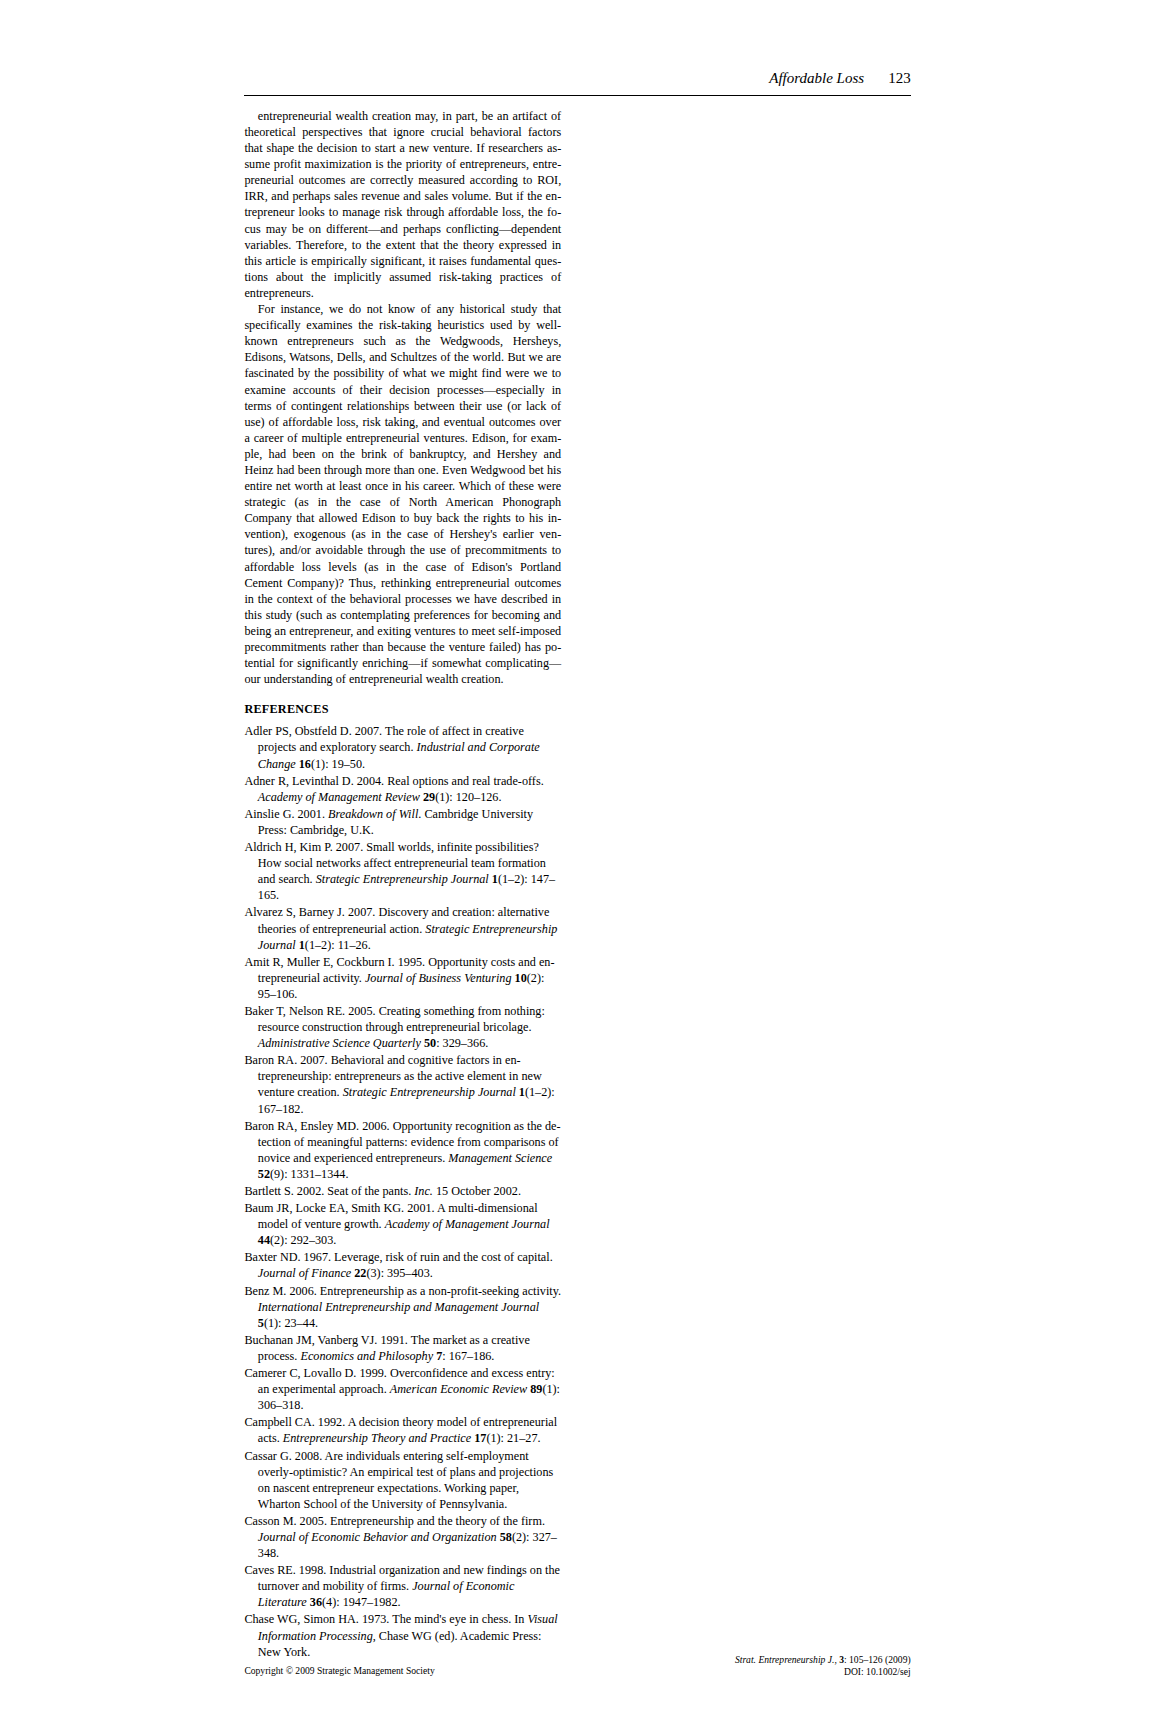Affordable Loss 123
entrepreneurial wealth creation may, in part, be an artifact of theoretical perspectives that ignore crucial behavioral factors that shape the decision to start a new venture. If researchers assume profit maximization is the priority of entrepreneurs, entrepreneurial outcomes are correctly measured according to ROI, IRR, and perhaps sales revenue and sales volume. But if the entrepreneur looks to manage risk through affordable loss, the focus may be on different—and perhaps conflicting—dependent variables. Therefore, to the extent that the theory expressed in this article is empirically significant, it raises fundamental questions about the implicitly assumed risk-taking practices of entrepreneurs.
For instance, we do not know of any historical study that specifically examines the risk-taking heuristics used by well-known entrepreneurs such as the Wedgwoods, Hersheys, Edisons, Watsons, Dells, and Schultzes of the world. But we are fascinated by the possibility of what we might find were we to examine accounts of their decision processes—especially in terms of contingent relationships between their use (or lack of use) of affordable loss, risk taking, and eventual outcomes over a career of multiple entrepreneurial ventures. Edison, for example, had been on the brink of bankruptcy, and Hershey and Heinz had been through more than one. Even Wedgwood bet his entire net worth at least once in his career. Which of these were strategic (as in the case of North American Phonograph Company that allowed Edison to buy back the rights to his invention), exogenous (as in the case of Hershey's earlier ventures), and/or avoidable through the use of precommitments to affordable loss levels (as in the case of Edison's Portland Cement Company)? Thus, rethinking entrepreneurial outcomes in the context of the behavioral processes we have described in this study (such as contemplating preferences for becoming and being an entrepreneur, and exiting ventures to meet self-imposed precommitments rather than because the venture failed) has potential for significantly enriching—if somewhat complicating—our understanding of entrepreneurial wealth creation.
REFERENCES
Adler PS, Obstfeld D. 2007. The role of affect in creative projects and exploratory search. Industrial and Corporate Change 16(1): 19–50.
Adner R, Levinthal D. 2004. Real options and real trade-offs. Academy of Management Review 29(1): 120–126.
Ainslie G. 2001. Breakdown of Will. Cambridge University Press: Cambridge, U.K.
Aldrich H, Kim P. 2007. Small worlds, infinite possibilities? How social networks affect entrepreneurial team formation and search. Strategic Entrepreneurship Journal 1(1–2): 147–165.
Alvarez S, Barney J. 2007. Discovery and creation: alternative theories of entrepreneurial action. Strategic Entrepreneurship Journal 1(1–2): 11–26.
Amit R, Muller E, Cockburn I. 1995. Opportunity costs and entrepreneurial activity. Journal of Business Venturing 10(2): 95–106.
Baker T, Nelson RE. 2005. Creating something from nothing: resource construction through entrepreneurial bricolage. Administrative Science Quarterly 50: 329–366.
Baron RA. 2007. Behavioral and cognitive factors in entrepreneurship: entrepreneurs as the active element in new venture creation. Strategic Entrepreneurship Journal 1(1–2): 167–182.
Baron RA, Ensley MD. 2006. Opportunity recognition as the detection of meaningful patterns: evidence from comparisons of novice and experienced entrepreneurs. Management Science 52(9): 1331–1344.
Bartlett S. 2002. Seat of the pants. Inc. 15 October 2002.
Baum JR, Locke EA, Smith KG. 2001. A multi-dimensional model of venture growth. Academy of Management Journal 44(2): 292–303.
Baxter ND. 1967. Leverage, risk of ruin and the cost of capital. Journal of Finance 22(3): 395–403.
Benz M. 2006. Entrepreneurship as a non-profit-seeking activity. International Entrepreneurship and Management Journal 5(1): 23–44.
Buchanan JM, Vanberg VJ. 1991. The market as a creative process. Economics and Philosophy 7: 167–186.
Camerer C, Lovallo D. 1999. Overconfidence and excess entry: an experimental approach. American Economic Review 89(1): 306–318.
Campbell CA. 1992. A decision theory model of entrepreneurial acts. Entrepreneurship Theory and Practice 17(1): 21–27.
Cassar G. 2008. Are individuals entering self-employment overly-optimistic? An empirical test of plans and projections on nascent entrepreneur expectations. Working paper, Wharton School of the University of Pennsylvania.
Casson M. 2005. Entrepreneurship and the theory of the firm. Journal of Economic Behavior and Organization 58(2): 327–348.
Caves RE. 1998. Industrial organization and new findings on the turnover and mobility of firms. Journal of Economic Literature 36(4): 1947–1982.
Chase WG, Simon HA. 1973. The mind's eye in chess. In Visual Information Processing, Chase WG (ed). Academic Press: New York.
Copyright © 2009 Strategic Management Society
Strat. Entrepreneurship J., 3: 105–126 (2009)
DOI: 10.1002/sej